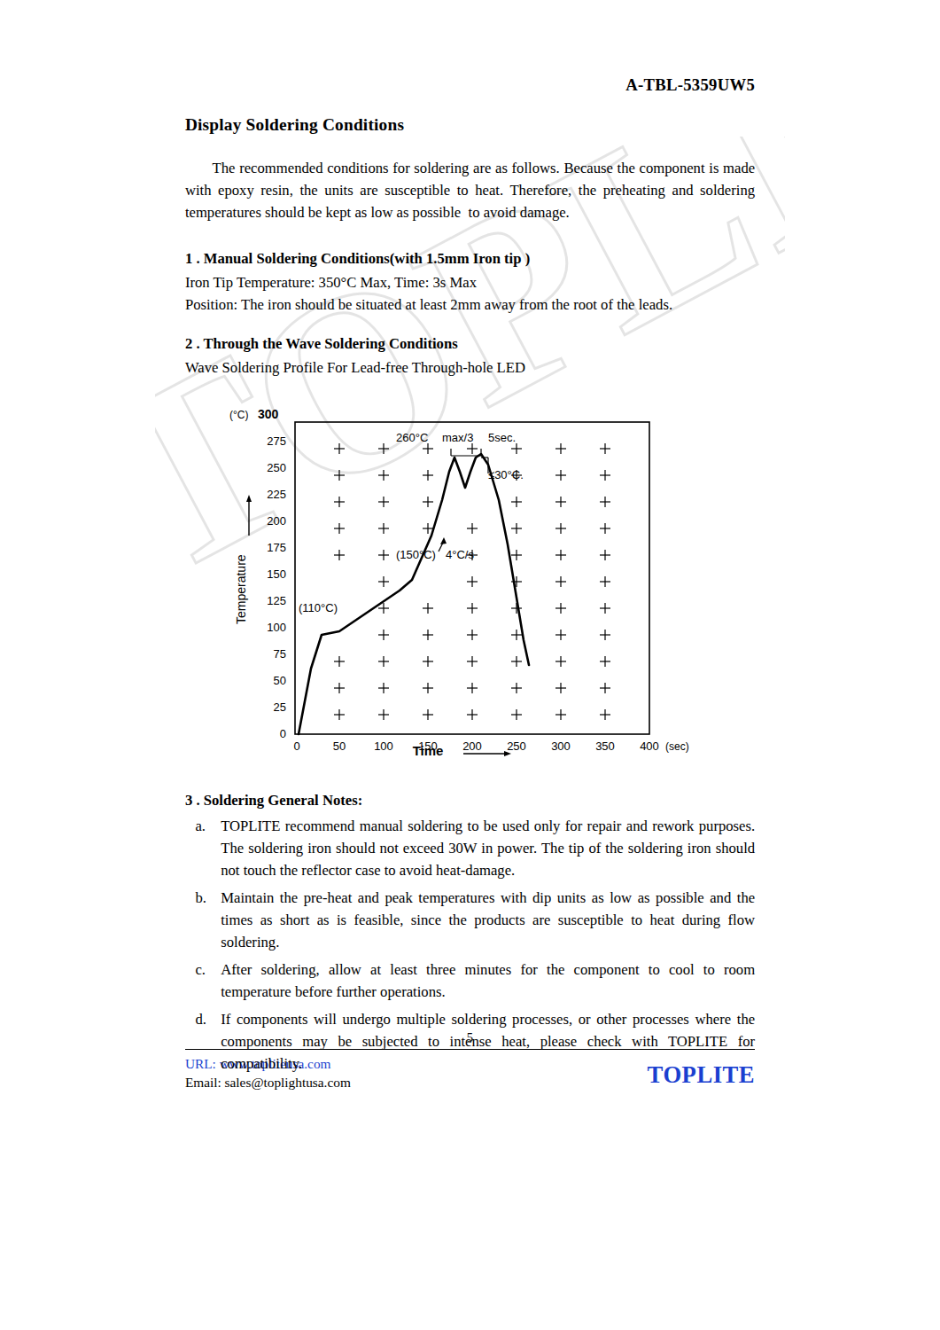TOPLITE
A-TBL-5359UW5
Display Soldering Conditions
The recommended conditions for soldering are as follows. Because the component is made with epoxy resin, the units are susceptible to heat. Therefore, the preheating and soldering temperatures should be kept as low as possible to avoid damage.
1 . Manual Soldering Conditions(with 1.5mm Iron tip )
Iron Tip Temperature: 350°C Max, Time: 3s Max
Position: The iron should be situated at least 2mm away from the root of the leads.
2 . Through the Wave Soldering Conditions
Wave Soldering Profile For Lead-free Through-hole LED
(°C) 300 275 250 225 200 175 150 125 100 75 50 25 0 Temperature 260°C max/3 5sec. ≤30°C. (150°C) 4°C/s (110°C) 0 50 100 150 200 250 300 350 400 (sec) Time
3 . Soldering General Notes:
a. TOPLITE recommend manual soldering to be used only for repair and rework purposes. The soldering iron should not exceed 30W in power. The tip of the soldering iron should not touch the reflector case to avoid heat-damage.
b. Maintain the pre-heat and peak temperatures with dip units as low as possible and the times as short as is feasible, since the products are susceptible to heat during flow soldering.
c. After soldering, allow at least three minutes for the component to cool to room temperature before further operations.
d. If components will undergo multiple soldering processes, or other processes where the components may be subjected to intense heat, please check with TOPLITE for compatibility.
5
URL: www.topliteusa.com
Email: sales@toplightusa.com
TOPLITE